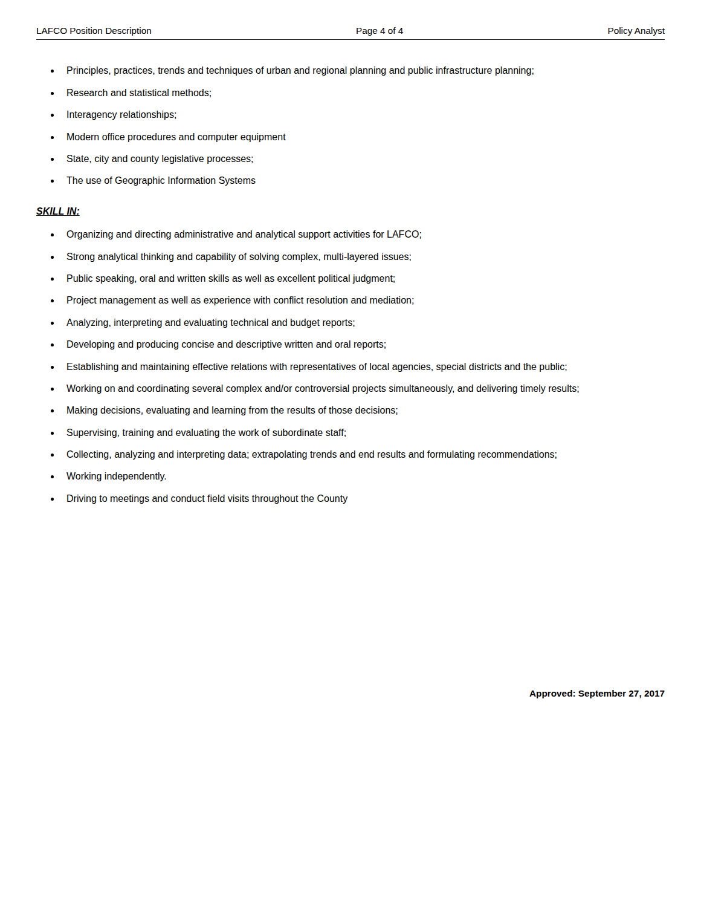LAFCO Position Description Page 4 of 4 Policy Analyst
Principles, practices, trends and techniques of urban and regional planning and public infrastructure planning;
Research and statistical methods;
Interagency relationships;
Modern office procedures and computer equipment
State, city and county legislative processes;
The use of Geographic Information Systems
SKILL IN:
Organizing and directing administrative and analytical support activities for LAFCO;
Strong analytical thinking and capability of solving complex, multi-layered issues;
Public speaking, oral and written skills as well as excellent political judgment;
Project management as well as experience with conflict resolution and mediation;
Analyzing, interpreting and evaluating technical and budget reports;
Developing and producing concise and descriptive written and oral reports;
Establishing and maintaining effective relations with representatives of local agencies, special districts and the public;
Working on and coordinating several complex and/or controversial projects simultaneously, and delivering timely results;
Making decisions, evaluating and learning from the results of those decisions;
Supervising, training and evaluating the work of subordinate staff;
Collecting, analyzing and interpreting data; extrapolating trends and end results and formulating recommendations;
Working independently.
Driving to meetings and conduct field visits throughout the County
Approved: September 27, 2017